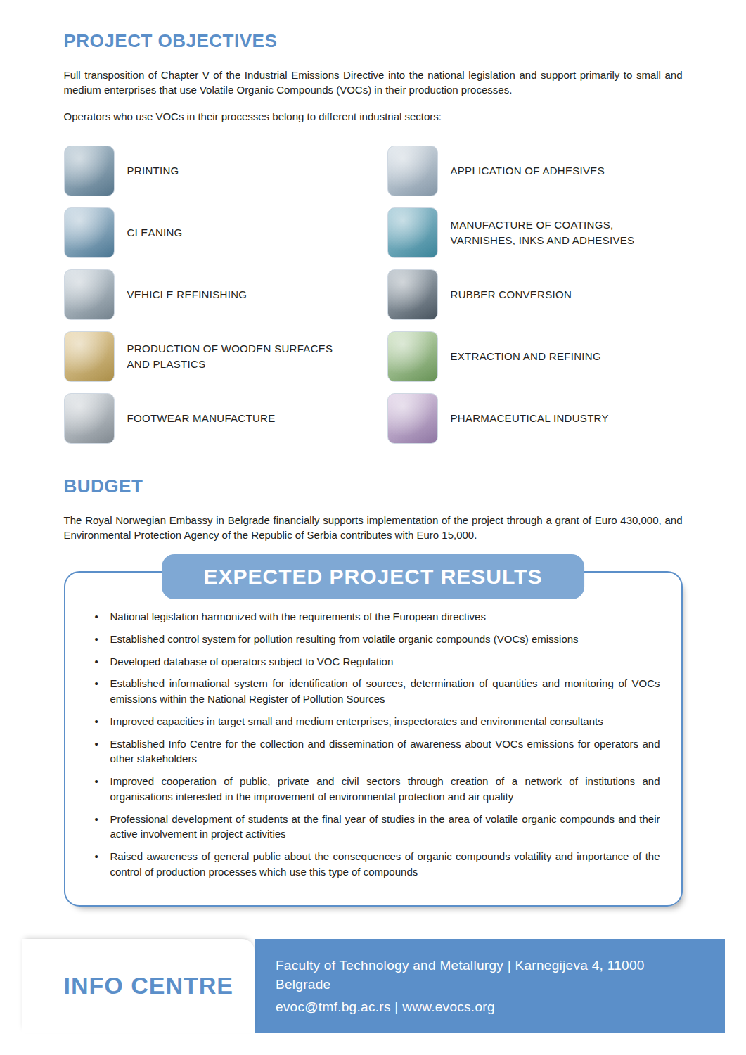Project Objectives
Full transposition of Chapter V of the Industrial Emissions Directive into the national legislation and support primarily to small and medium enterprises that use Volatile Organic Compounds (VOCs) in their production processes.
Operators who use VOCs in their processes belong to different industrial sectors:
PRINTING
APPLICATION OF ADHESIVES
CLEANING
MANUFACTURE OF COATINGS,
VARNISHES, INKS AND ADHESIVES
VEHICLE REFINISHING
RUBBER CONVERSION
PRODUCTION OF WOODEN SURFACES
AND PLASTICS
EXTRACTION AND REFINING
FOOTWEAR MANUFACTURE
PHARMACEUTICAL INDUSTRY
Budget
The Royal Norwegian Embassy in Belgrade financially supports implementation of the project through a grant of Euro 430,000, and Environmental Protection Agency of the Republic of Serbia contributes with Euro 15,000.
Expected Project Results
National legislation harmonized with the requirements of the European directives
Established control system for pollution resulting from volatile organic compounds (VOCs) emissions
Developed database of operators subject to VOC Regulation
Established informational system for identification of sources, determination of quantities and monitoring of VOCs emissions within the National Register of Pollution Sources
Improved capacities in target small and medium enterprises, inspectorates and environmental consultants
Established Info Centre for the collection and dissemination of awareness about VOCs emissions for operators and other stakeholders
Improved cooperation of public, private and civil sectors through creation of a network of institutions and organisations interested in the improvement of environmental protection and air quality
Professional development of students at the final year of studies in the area of volatile organic compounds and their active involvement in project activities
Raised awareness of general public about the consequences of organic compounds volatility and importance of the control of production processes which use this type of compounds
Info Centre
Faculty of Technology and Metallurgy | Karnegijeva 4, 11000 Belgrade
evoc@tmf.bg.ac.rs | www.evocs.org